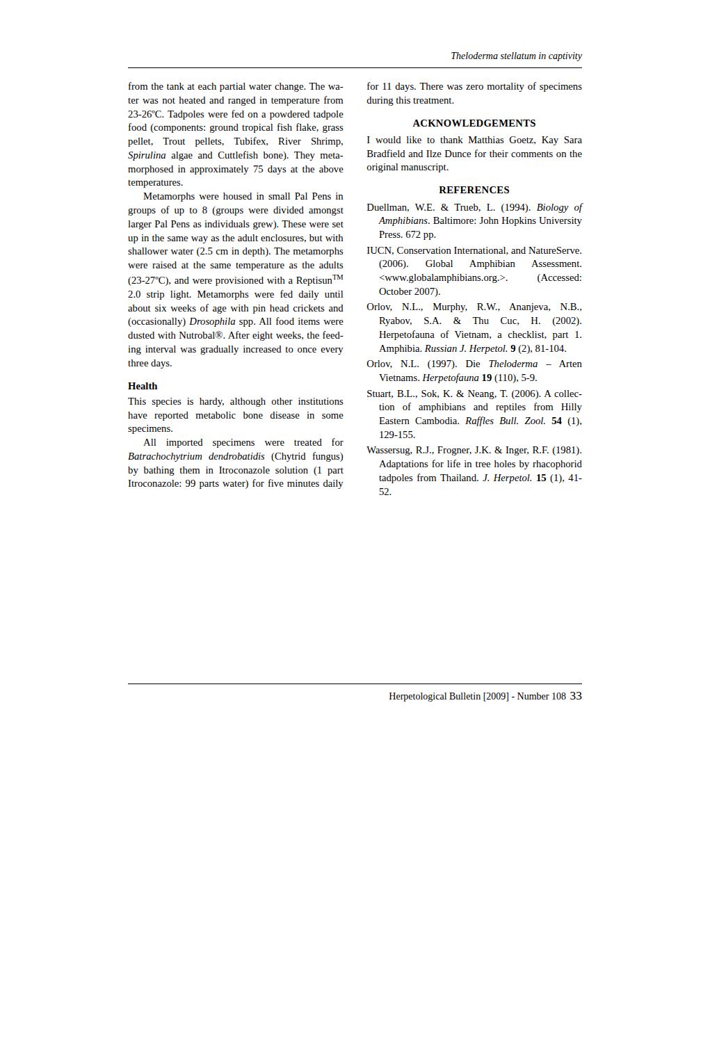Theloderma stellatum in captivity
from the tank at each partial water change. The water was not heated and ranged in temperature from 23-26ºC. Tadpoles were fed on a powdered tadpole food (components: ground tropical fish flake, grass pellet, Trout pellets, Tubifex, River Shrimp, Spirulina algae and Cuttlefish bone). They metamorphosed in approximately 75 days at the above temperatures.
Metamorphs were housed in small Pal Pens in groups of up to 8 (groups were divided amongst larger Pal Pens as individuals grew). These were set up in the same way as the adult enclosures, but with shallower water (2.5 cm in depth). The metamorphs were raised at the same temperature as the adults (23-27ºC), and were provisioned with a ReptisunTM 2.0 strip light. Metamorphs were fed daily until about six weeks of age with pin head crickets and (occasionally) Drosophila spp. All food items were dusted with Nutrobal®. After eight weeks, the feeding interval was gradually increased to once every three days.
Health
This species is hardy, although other institutions have reported metabolic bone disease in some specimens.
All imported specimens were treated for Batrachochytrium dendrobatidis (Chytrid fungus) by bathing them in Itroconazole solution (1 part Itroconazole: 99 parts water) for five minutes daily for 11 days. There was zero mortality of specimens during this treatment.
ACKNOWLEDGEMENTS
I would like to thank Matthias Goetz, Kay Sara Bradfield and Ilze Dunce for their comments on the original manuscript.
REFERENCES
Duellman, W.E. & Trueb, L. (1994). Biology of Amphibians. Baltimore: John Hopkins University Press. 672 pp.
IUCN, Conservation International, and NatureServe. (2006). Global Amphibian Assessment. <www.globalamphibians.org.>. (Accessed: October 2007).
Orlov, N.L., Murphy, R.W., Ananjeva, N.B., Ryabov, S.A. & Thu Cuc, H. (2002). Herpetofauna of Vietnam, a checklist, part 1. Amphibia. Russian J. Herpetol. 9 (2), 81-104.
Orlov, N.L. (1997). Die Theloderma – Arten Vietnams. Herpetofauna 19 (110), 5-9.
Stuart, B.L., Sok, K. & Neang, T. (2006). A collection of amphibians and reptiles from Hilly Eastern Cambodia. Raffles Bull. Zool. 54 (1), 129-155.
Wassersug, R.J., Frogner, J.K. & Inger, R.F. (1981). Adaptations for life in tree holes by rhacophorid tadpoles from Thailand. J. Herpetol. 15 (1), 41-52.
Herpetological Bulletin [2009] - Number 108 33